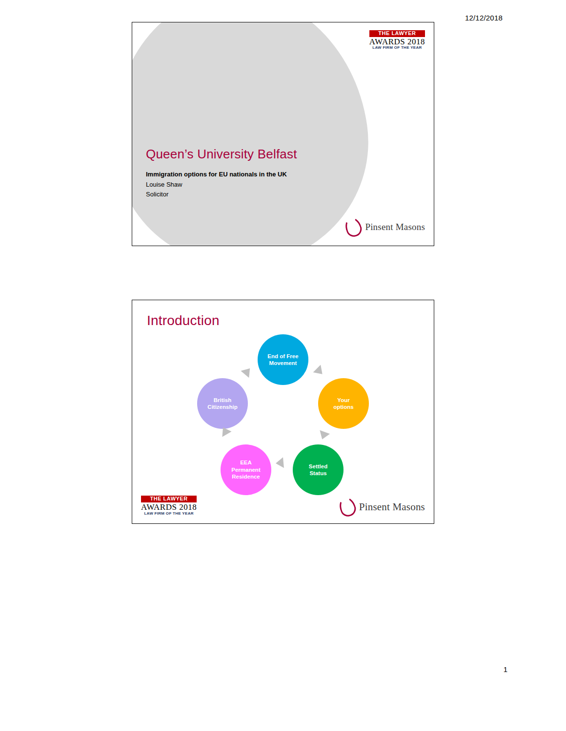12/12/2018
THE LAWYER AWARDS 2018 LAW FIRM OF THE YEAR
Queen’s University Belfast
Immigration options for EU nationals in the UK
Louise Shaw
Solicitor
Pinsent Masons
Introduction
End of Free
Movement
Your
options
Settled
Status
EEA
Permanent
Residence
British
Citizenship
THE LAWYER AWARDS 2018 LAW FIRM OF THE YEAR
Pinsent Masons
1